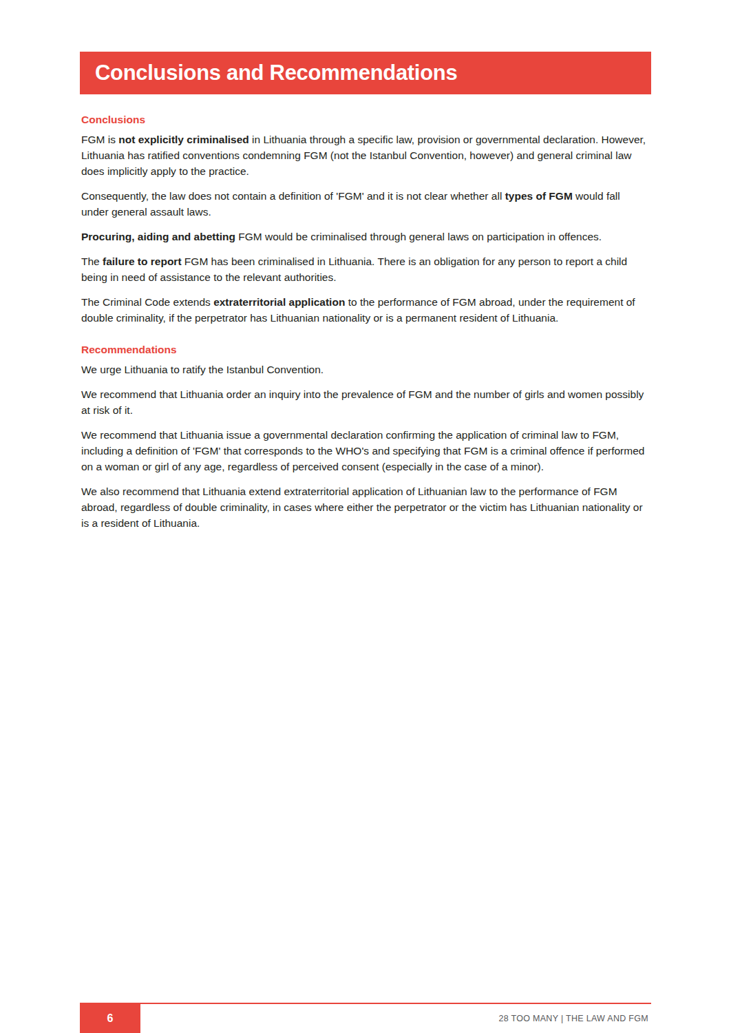Conclusions and Recommendations
Conclusions
FGM is not explicitly criminalised in Lithuania through a specific law, provision or governmental declaration. However, Lithuania has ratified conventions condemning FGM (not the Istanbul Convention, however) and general criminal law does implicitly apply to the practice.
Consequently, the law does not contain a definition of 'FGM' and it is not clear whether all types of FGM would fall under general assault laws.
Procuring, aiding and abetting FGM would be criminalised through general laws on participation in offences.
The failure to report FGM has been criminalised in Lithuania. There is an obligation for any person to report a child being in need of assistance to the relevant authorities.
The Criminal Code extends extraterritorial application to the performance of FGM abroad, under the requirement of double criminality, if the perpetrator has Lithuanian nationality or is a permanent resident of Lithuania.
Recommendations
We urge Lithuania to ratify the Istanbul Convention.
We recommend that Lithuania order an inquiry into the prevalence of FGM and the number of girls and women possibly at risk of it.
We recommend that Lithuania issue a governmental declaration confirming the application of criminal law to FGM, including a definition of 'FGM' that corresponds to the WHO's and specifying that FGM is a criminal offence if performed on a woman or girl of any age, regardless of perceived consent (especially in the case of a minor).
We also recommend that Lithuania extend extraterritorial application of Lithuanian law to the performance of FGM abroad, regardless of double criminality, in cases where either the perpetrator or the victim has Lithuanian nationality or is a resident of Lithuania.
6
28 TOO MANY | THE LAW AND FGM